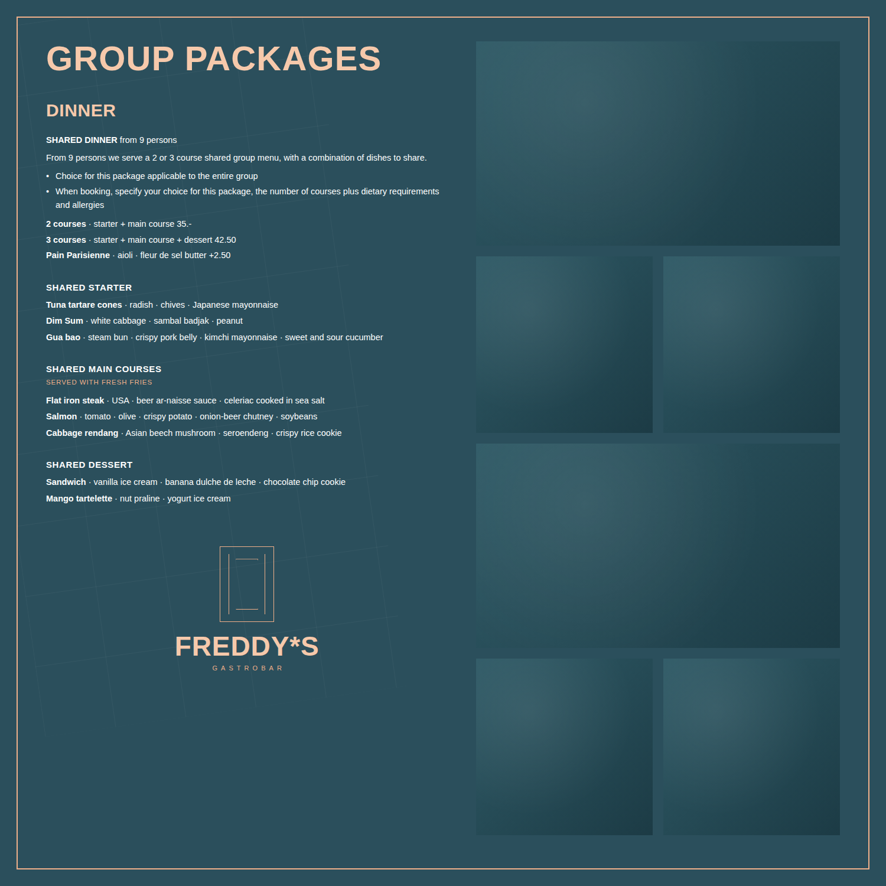Group Packages
Dinner
SHARED DINNER from 9 persons
From 9 persons we serve a 2 or 3 course shared group menu, with a combination of dishes to share.
Choice for this package applicable to the entire group
When booking, specify your choice for this package, the number of courses plus dietary requirements and allergies
2 courses · starter + main course 35.-
3 courses · starter + main course + dessert 42.50
Pain Parisienne · aioli · fleur de sel butter +2.50
Shared Starter
Tuna tartare cones · radish · chives · Japanese mayonnaise
Dim Sum · white cabbage · sambal badjak · peanut
Gua bao · steam bun · crispy pork belly · kimchi mayonnaise · sweet and sour cucumber
Shared Main Courses
Served with fresh fries
Flat iron steak · USA · beer ar-naisse sauce · celeriac cooked in sea salt
Salmon · tomato · olive · crispy potato · onion-beer chutney · soybeans
Cabbage rendang · Asian beech mushroom · seroendeng · crispy rice cookie
Shared Dessert
Sandwich · vanilla ice cream · banana dulche de leche · chocolate chip cookie
Mango tartelette · nut praline · yogurt ice cream
Freddy*s
Gastrobar